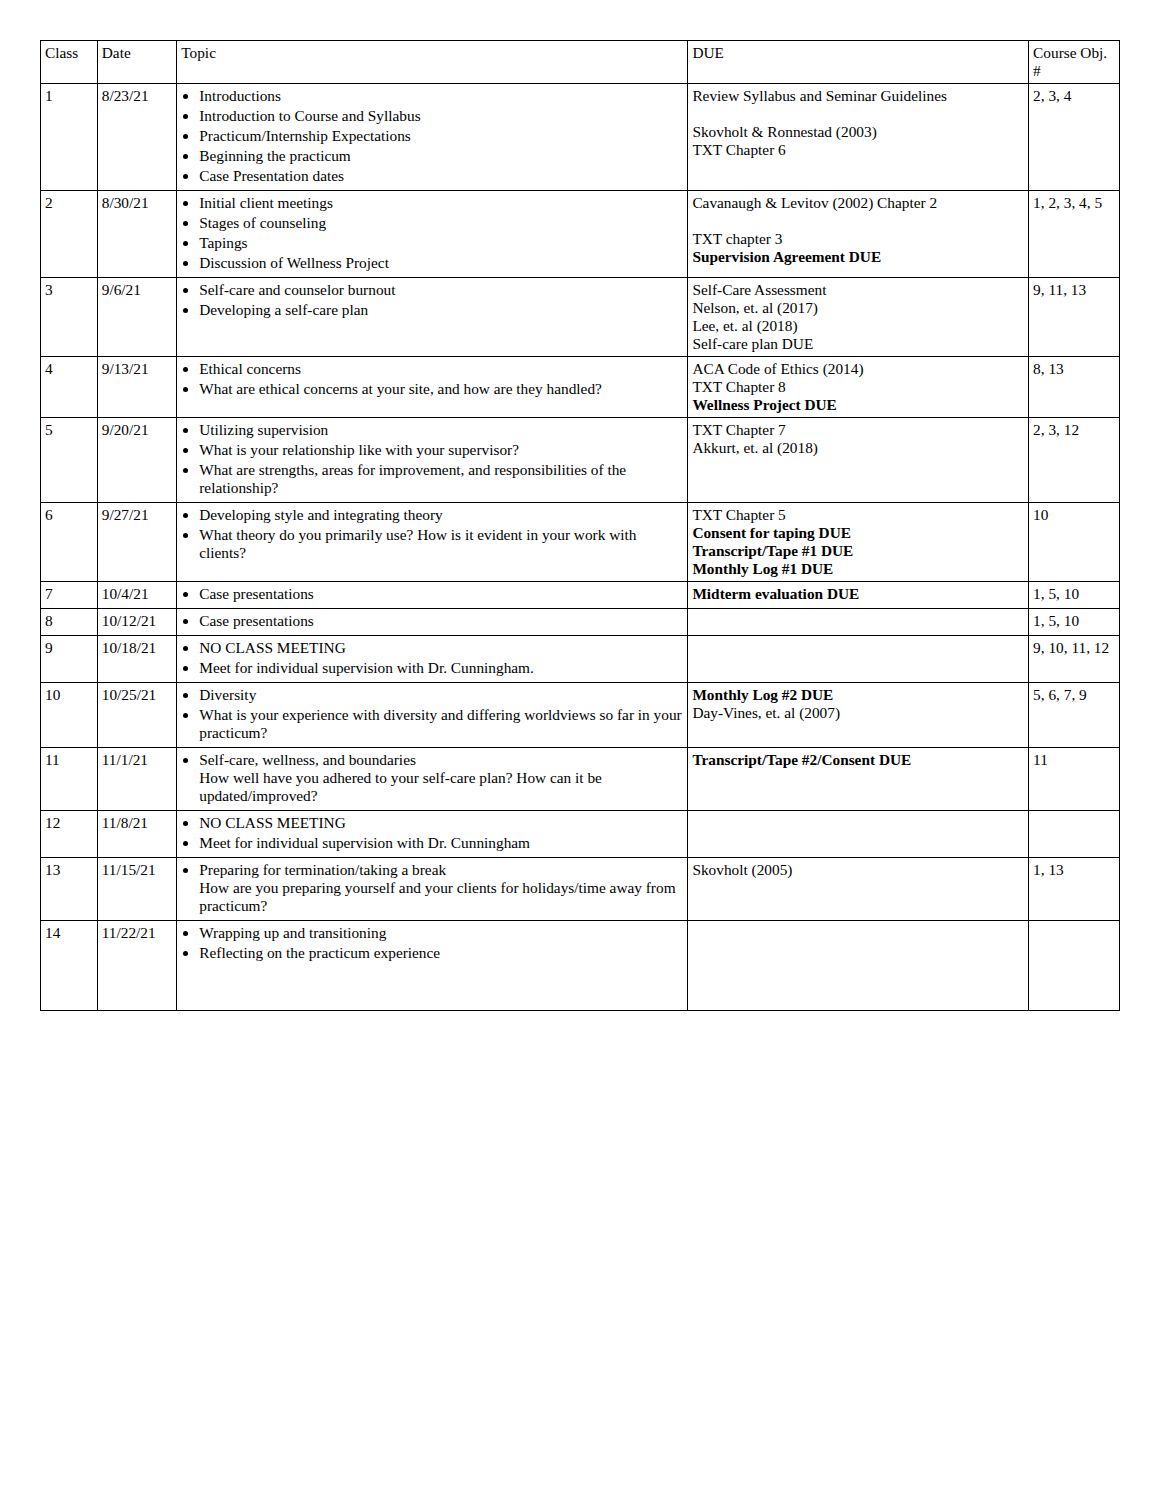| Class | Date | Topic | DUE | Course Obj. # |
| --- | --- | --- | --- | --- |
| 1 | 8/23/21 | Introductions Introduction to Course and Syllabus Practicum/Internship Expectations Beginning the practicum Case Presentation dates | Review Syllabus and Seminar Guidelines Skovholt & Ronnestad (2003) TXT Chapter 6 | 2, 3, 4 |
| 2 | 8/30/21 | Initial client meetings Stages of counseling Tapings Discussion of Wellness Project | Cavanaugh & Levitov (2002) Chapter 2 TXT chapter 3 Supervision Agreement DUE | 1, 2, 3, 4, 5 |
| 3 | 9/6/21 | Self-care and counselor burnout Developing a self-care plan | Self-Care Assessment Nelson, et. al (2017) Lee, et. al (2018) Self-care plan DUE | 9, 11, 13 |
| 4 | 9/13/21 | Ethical concerns What are ethical concerns at your site, and how are they handled? | ACA Code of Ethics (2014) TXT Chapter 8 Wellness Project DUE | 8, 13 |
| 5 | 9/20/21 | Utilizing supervision What is your relationship like with your supervisor? What are strengths, areas for improvement, and responsibilities of the relationship? | TXT Chapter 7 Akkurt, et. al (2018) | 2, 3, 12 |
| 6 | 9/27/21 | Developing style and integrating theory What theory do you primarily use? How is it evident in your work with clients? | TXT Chapter 5 Consent for taping DUE Transcript/Tape #1 DUE Monthly Log #1 DUE | 10 |
| 7 | 10/4/21 | Case presentations | Midterm evaluation DUE | 1, 5, 10 |
| 8 | 10/12/21 | Case presentations | | 1, 5, 10 |
| 9 | 10/18/21 | NO CLASS MEETING Meet for individual supervision with Dr. Cunningham. | | 9, 10, 11, 12 |
| 10 | 10/25/21 | Diversity What is your experience with diversity and differing worldviews so far in your practicum? | Monthly Log #2 DUE Day-Vines, et. al (2007) | 5, 6, 7, 9 |
| 11 | 11/1/21 | Self-care, wellness, and boundaries How well have you adhered to your self-care plan? How can it be updated/improved? | Transcript/Tape #2/Consent DUE | 11 |
| 12 | 11/8/21 | NO CLASS MEETING Meet for individual supervision with Dr. Cunningham | | |
| 13 | 11/15/21 | Preparing for termination/taking a break How are you preparing yourself and your clients for holidays/time away from practicum? | Skovholt (2005) | 1, 13 |
| 14 | 11/22/21 | Wrapping up and transitioning Reflecting on the practicum experience | | |